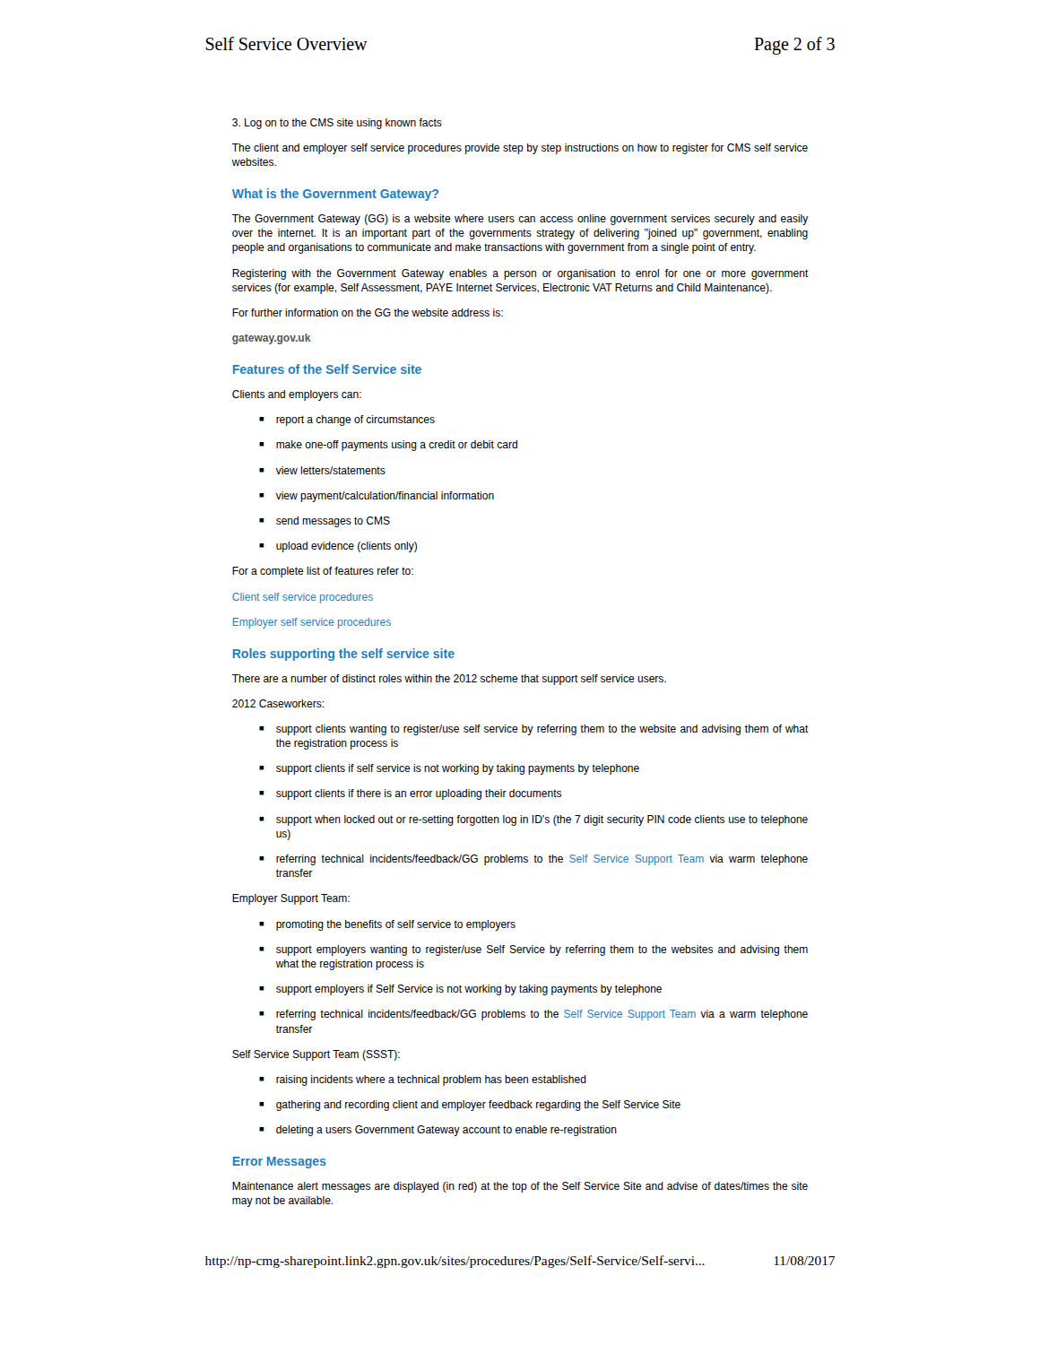Self Service Overview
Page 2 of 3
3. Log on to the CMS site using known facts
The client and employer self service procedures provide step by step instructions on how to register for CMS self service websites.
What is the Government Gateway?
The Government Gateway (GG) is a website where users can access online government services securely and easily over the internet. It is an important part of the governments strategy of delivering "joined up" government, enabling people and organisations to communicate and make transactions with government from a single point of entry.
Registering with the Government Gateway enables a person or organisation to enrol for one or more government services (for example, Self Assessment, PAYE Internet Services, Electronic VAT Returns and Child Maintenance).
For further information on the GG the website address is:
gateway.gov.uk
Features of the Self Service site
Clients and employers can:
report a change of circumstances
make one-off payments using a credit or debit card
view letters/statements
view payment/calculation/financial information
send messages to CMS
upload evidence (clients only)
For a complete list of features refer to:
Client self service procedures
Employer self service procedures
Roles supporting the self service site
There are a number of distinct roles within the 2012 scheme that support self service users.
2012 Caseworkers:
support clients wanting to register/use self service by referring them to the website and advising them of what the registration process is
support clients if self service is not working by taking payments by telephone
support clients if there is an error uploading their documents
support when locked out or re-setting forgotten log in ID's (the 7 digit security PIN code clients use to telephone us)
referring technical incidents/feedback/GG problems to the Self Service Support Team via warm telephone transfer
Employer Support Team:
promoting the benefits of self service to employers
support employers wanting to register/use Self Service by referring them to the websites and advising them what the registration process is
support employers if Self Service is not working by taking payments by telephone
referring technical incidents/feedback/GG problems to the Self Service Support Team via a warm telephone transfer
Self Service Support Team (SSST):
raising incidents where a technical problem has been established
gathering and recording client and employer feedback regarding the Self Service Site
deleting a users Government Gateway account to enable re-registration
Error Messages
Maintenance alert messages are displayed (in red) at the top of the Self Service Site and advise of dates/times the site may not be available.
http://np-cmg-sharepoint.link2.gpn.gov.uk/sites/procedures/Pages/Self-Service/Self-servi...
11/08/2017